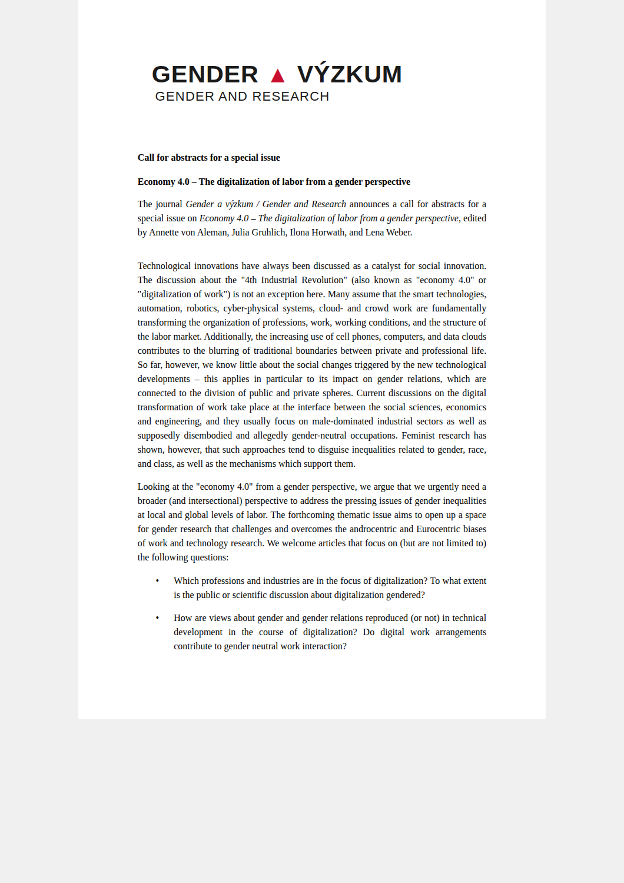GENDER ▲ VÝZKUM
GENDER AND RESEARCH
Call for abstracts for a special issue
Economy 4.0 – The digitalization of labor from a gender perspective
The journal Gender a výzkum / Gender and Research announces a call for abstracts for a special issue on Economy 4.0 – The digitalization of labor from a gender perspective, edited by Annette von Aleman, Julia Gruhlich, Ilona Horwath, and Lena Weber.
Technological innovations have always been discussed as a catalyst for social innovation. The discussion about the "4th Industrial Revolution" (also known as "economy 4.0" or "digitalization of work") is not an exception here. Many assume that the smart technologies, automation, robotics, cyber-physical systems, cloud- and crowd work are fundamentally transforming the organization of professions, work, working conditions, and the structure of the labor market. Additionally, the increasing use of cell phones, computers, and data clouds contributes to the blurring of traditional boundaries between private and professional life. So far, however, we know little about the social changes triggered by the new technological developments – this applies in particular to its impact on gender relations, which are connected to the division of public and private spheres. Current discussions on the digital transformation of work take place at the interface between the social sciences, economics and engineering, and they usually focus on male-dominated industrial sectors as well as supposedly disembodied and allegedly gender-neutral occupations. Feminist research has shown, however, that such approaches tend to disguise inequalities related to gender, race, and class, as well as the mechanisms which support them.
Looking at the "economy 4.0" from a gender perspective, we argue that we urgently need a broader (and intersectional) perspective to address the pressing issues of gender inequalities at local and global levels of labor. The forthcoming thematic issue aims to open up a space for gender research that challenges and overcomes the androcentric and Eurocentric biases of work and technology research. We welcome articles that focus on (but are not limited to) the following questions:
Which professions and industries are in the focus of digitalization? To what extent is the public or scientific discussion about digitalization gendered?
How are views about gender and gender relations reproduced (or not) in technical development in the course of digitalization? Do digital work arrangements contribute to gender neutral work interaction?